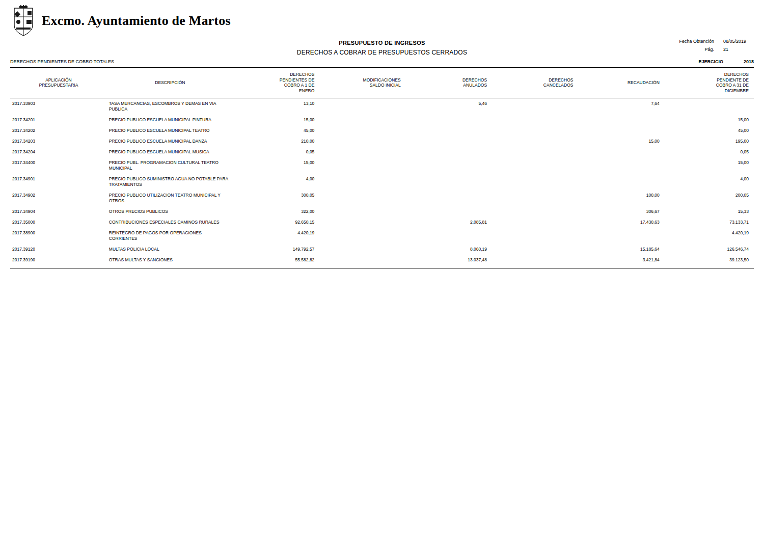Excmo. Ayuntamiento de Martos
PRESUPUESTO DE INGRESOS
DERECHOS A COBRAR DE PRESUPUESTOS CERRADOS
Fecha Obtención 08/05/2019
Pág. 21
DERECHOS PENDIENTES DE COBRO TOTALES
EJERCICIO 2018
| APLICACIÓN PRESUPUESTARIA | DESCRIPCIÓN | DERECHOS PENDIENTES DE COBRO A 1 DE ENERO | MODIFICACIONES SALDO INICIAL | DERECHOS ANULADOS | DERECHOS CANCELADOS | RECAUDACIÓN | DERECHOS PENDIENTE DE COBRO A 31 DE DICIEMBRE |
| --- | --- | --- | --- | --- | --- | --- | --- |
| 2017.33903 | TASA MERCANCIAS, ESCOMBROS Y DEMAS EN VIA PUBLICA | 13,10 | | 5,46 | | 7,64 | |
| 2017.34201 | PRECIO PUBLICO ESCUELA MUNICIPAL PINTURA | 15,00 | | | | | 15,00 |
| 2017.34202 | PRECIO PUBLICO ESCUELA MUNICIPAL TEATRO | 45,00 | | | | | 45,00 |
| 2017.34203 | PRECIO PUBLICO ESCUELA MUNICIPAL DANZA | 210,00 | | | | 15,00 | 195,00 |
| 2017.34204 | PRECIO PUBLICO ESCUELA MUNICIPAL MUSICA | 0,05 | | | | | 0,05 |
| 2017.34400 | PRECIO PUBL. PROGRAMACION CULTURAL TEATRO MUNICIPAL | 15,00 | | | | | 15,00 |
| 2017.34901 | PRECIO PUBLICO SUMINISTRO AGUA NO POTABLE PARA TRATAMIENTOS | 4,00 | | | | | 4,00 |
| 2017.34902 | PRECIO PUBLICO UTILIZACION TEATRO MUNICIPAL Y OTROS | 300,05 | | | | 100,00 | 200,05 |
| 2017.34904 | OTROS PRECIOS PUBLICOS | 322,00 | | | | 306,67 | 15,33 |
| 2017.35000 | CONTRIBUCIONES ESPECIALES CAMINOS RURALES | 92.650,15 | | 2.085,81 | | 17.430,63 | 73.133,71 |
| 2017.38900 | REINTEGRO DE PAGOS POR OPERACIONES CORRIENTES | 4.420,19 | | | | | 4.420,19 |
| 2017.39120 | MULTAS POLICIA LOCAL | 149.792,57 | | 8.060,19 | | 15.185,64 | 126.546,74 |
| 2017.39190 | OTRAS MULTAS Y SANCIONES | 55.582,82 | | 13.037,48 | | 3.421,84 | 39.123,50 |